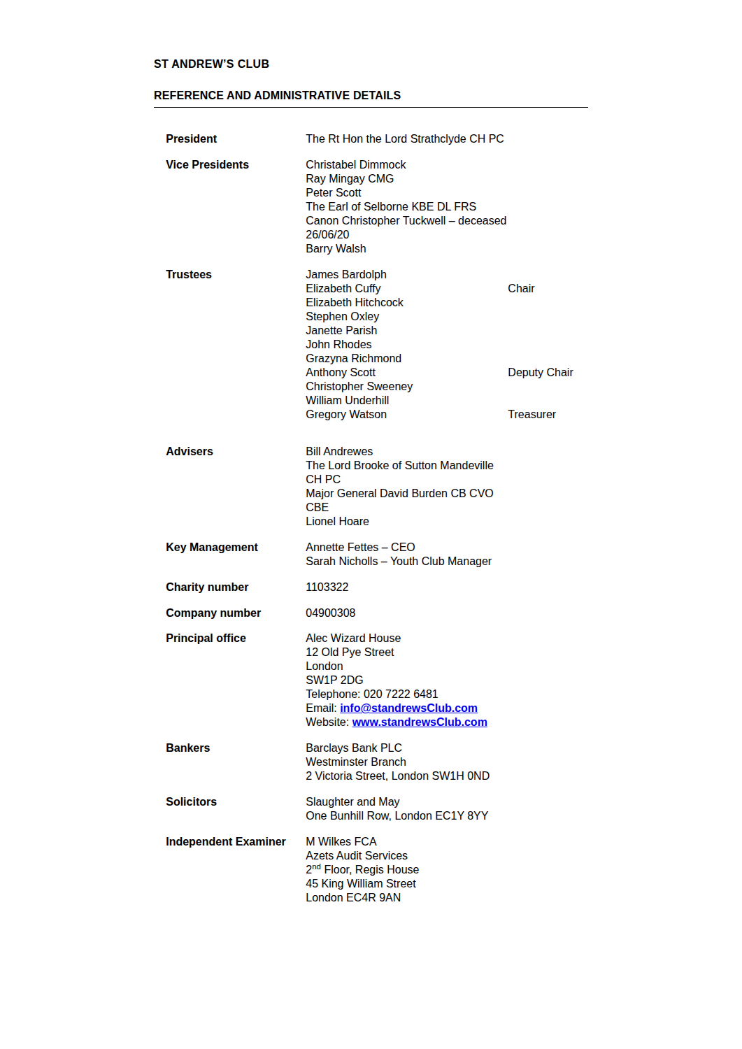ST ANDREW’S CLUB
REFERENCE AND ADMINISTRATIVE DETAILS
| President | The Rt Hon the Lord Strathclyde CH PC | |
| Vice Presidents | Christabel Dimmock Ray Mingay CMG Peter Scott The Earl of Selborne KBE DL FRS Canon Christopher Tuckwell – deceased 26/06/20 Barry Walsh | |
| Trustees | James Bardolph Elizabeth Cuffy Elizabeth Hitchcock Stephen Oxley Janette Parish John Rhodes Grazyna Richmond Anthony Scott Christopher Sweeney William Underhill Gregory Watson | Chair Deputy Chair Treasurer |
| Advisers | Bill Andrewes The Lord Brooke of Sutton Mandeville CH PC Major General David Burden CB CVO CBE Lionel Hoare | |
| Key Management | Annette Fettes – CEO Sarah Nicholls – Youth Club Manager | |
| Charity number | 1103322 | |
| Company number | 04900308 | |
| Principal office | Alec Wizard House 12 Old Pye Street London SW1P 2DG Telephone: 020 7222 6481 Email: info@standrewsClub.com Website: www.standrewsClub.com | |
| Bankers | Barclays Bank PLC Westminster Branch 2 Victoria Street, London SW1H 0ND | |
| Solicitors | Slaughter and May One Bunhill Row, London EC1Y 8YY | |
| Independent Examiner | M Wilkes FCA Azets Audit Services 2 nd Floor, Regis House 45 King William Street London EC4R 9AN | |